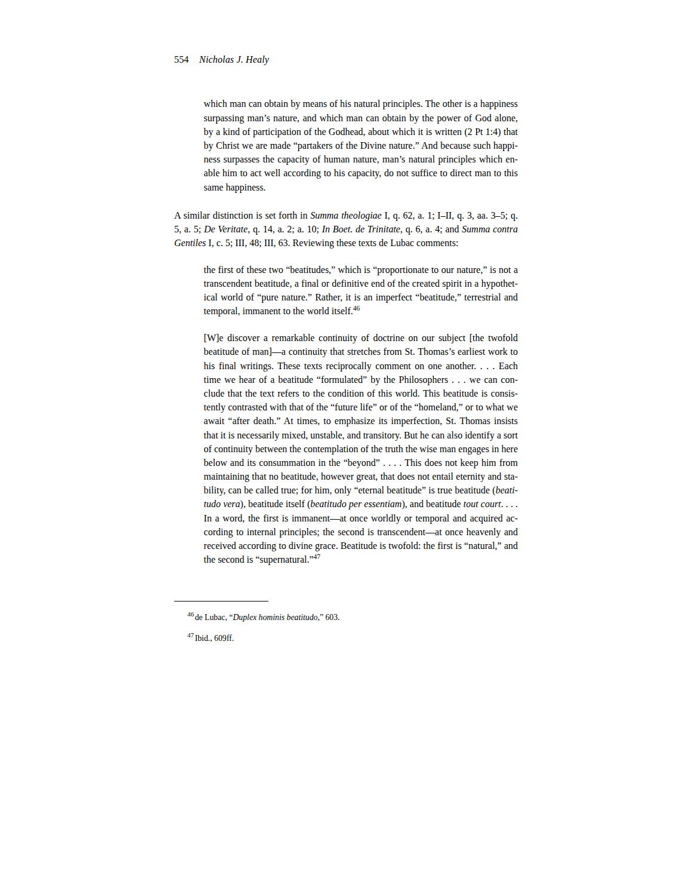554 Nicholas J. Healy
which man can obtain by means of his natural principles. The other is a happiness surpassing man’s nature, and which man can obtain by the power of God alone, by a kind of participation of the Godhead, about which it is written (2 Pt 1:4) that by Christ we are made “partakers of the Divine nature.” And because such happiness surpasses the capacity of human nature, man’s natural principles which enable him to act well according to his capacity, do not suffice to direct man to this same happiness.
A similar distinction is set forth in Summa theologiae I, q. 62, a. 1; I–II, q. 3, aa. 3–5; q. 5, a. 5; De Veritate, q. 14, a. 2; a. 10; In Boet. de Trinitate, q. 6, a. 4; and Summa contra Gentiles I, c. 5; III, 48; III, 63. Reviewing these texts de Lubac comments:
the first of these two “beatitudes,” which is “proportionate to our nature,” is not a transcendent beatitude, a final or definitive end of the created spirit in a hypothetical world of “pure nature.” Rather, it is an imperfect “beatitude,” terrestrial and temporal, immanent to the world itself.46
[W]e discover a remarkable continuity of doctrine on our subject [the twofold beatitude of man]—a continuity that stretches from St. Thomas’s earliest work to his final writings. These texts reciprocally comment on one another. . . . Each time we hear of a beatitude “formulated” by the Philosophers . . . we can conclude that the text refers to the condition of this world. This beatitude is consistently contrasted with that of the “future life” or of the “homeland,” or to what we await “after death.” At times, to emphasize its imperfection, St. Thomas insists that it is necessarily mixed, unstable, and transitory. But he can also identify a sort of continuity between the contemplation of the truth the wise man engages in here below and its consummation in the “beyond” . . . . This does not keep him from maintaining that no beatitude, however great, that does not entail eternity and stability, can be called true; for him, only “eternal beatitude” is true beatitude (beatitudo vera), beatitude itself (beatitudo per essentiam), and beatitude tout court. . . . In a word, the first is immanent—at once worldly or temporal and acquired according to internal principles; the second is transcendent—at once heavenly and received according to divine grace. Beatitude is twofold: the first is “natural,” and the second is “supernatural.”47
46de Lubac, “Duplex hominis beatitudo,” 603.
47 Ibid., 609ff.